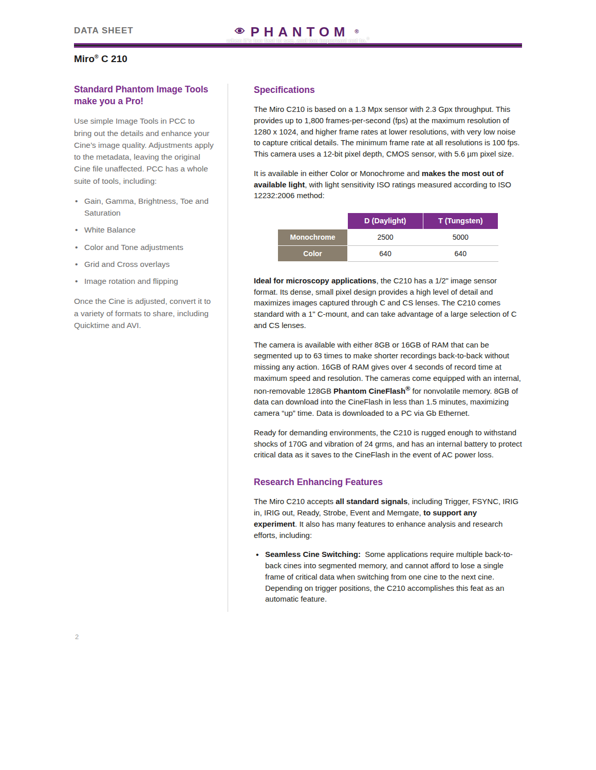DATA SHEET
👁PHANTOM®
when it’s too fast to see, and too important not to.®
Miro® C 210
Standard Phantom Image Tools make you a Pro!
Use simple Image Tools in PCC to bring out the details and enhance your Cine’s image quality. Adjustments apply to the metadata, leaving the original Cine file unaffected. PCC has a whole suite of tools, including:
Gain, Gamma, Brightness, Toe and Saturation
White Balance
Color and Tone adjustments
Grid and Cross overlays
Image rotation and flipping
Once the Cine is adjusted, convert it to a variety of formats to share, including Quicktime and AVI.
Specifications
The Miro C210 is based on a 1.3 Mpx sensor with 2.3 Gpx throughput. This provides up to 1,800 frames-per-second (fps) at the maximum resolution of 1280 x 1024, and higher frame rates at lower resolutions, with very low noise to capture critical details. The minimum frame rate at all resolutions is 100 fps. This camera uses a 12-bit pixel depth, CMOS sensor, with 5.6 µm pixel size.
It is available in either Color or Monochrome and makes the most out of available light, with light sensitivity ISO ratings measured according to ISO 12232:2006 method:
| | D (Daylight) | T (Tungsten) |
| --- | --- | --- |
| Monochrome | 2500 | 5000 |
| Color | 640 | 640 |
Ideal for microscopy applications, the C210 has a 1/2" image sensor format. Its dense, small pixel design provides a high level of detail and maximizes images captured through C and CS lenses. The C210 comes standard with a 1" C-mount, and can take advantage of a large selection of C and CS lenses.
The camera is available with either 8GB or 16GB of RAM that can be segmented up to 63 times to make shorter recordings back-to-back without missing any action. 16GB of RAM gives over 4 seconds of record time at maximum speed and resolution. The cameras come equipped with an internal, non-removable 128GB Phantom CineFlash® for nonvolatile memory. 8GB of data can download into the CineFlash in less than 1.5 minutes, maximizing camera “up” time. Data is downloaded to a PC via Gb Ethernet.
Ready for demanding environments, the C210 is rugged enough to withstand shocks of 170G and vibration of 24 grms, and has an internal battery to protect critical data as it saves to the CineFlash in the event of AC power loss.
Research Enhancing Features
The Miro C210 accepts all standard signals, including Trigger, FSYNC, IRIG in, IRIG out, Ready, Strobe, Event and Memgate, to support any experiment. It also has many features to enhance analysis and research efforts, including:
Seamless Cine Switching: Some applications require multiple back-to-back cines into segmented memory, and cannot afford to lose a single frame of critical data when switching from one cine to the next cine. Depending on trigger positions, the C210 accomplishes this feat as an automatic feature.
2